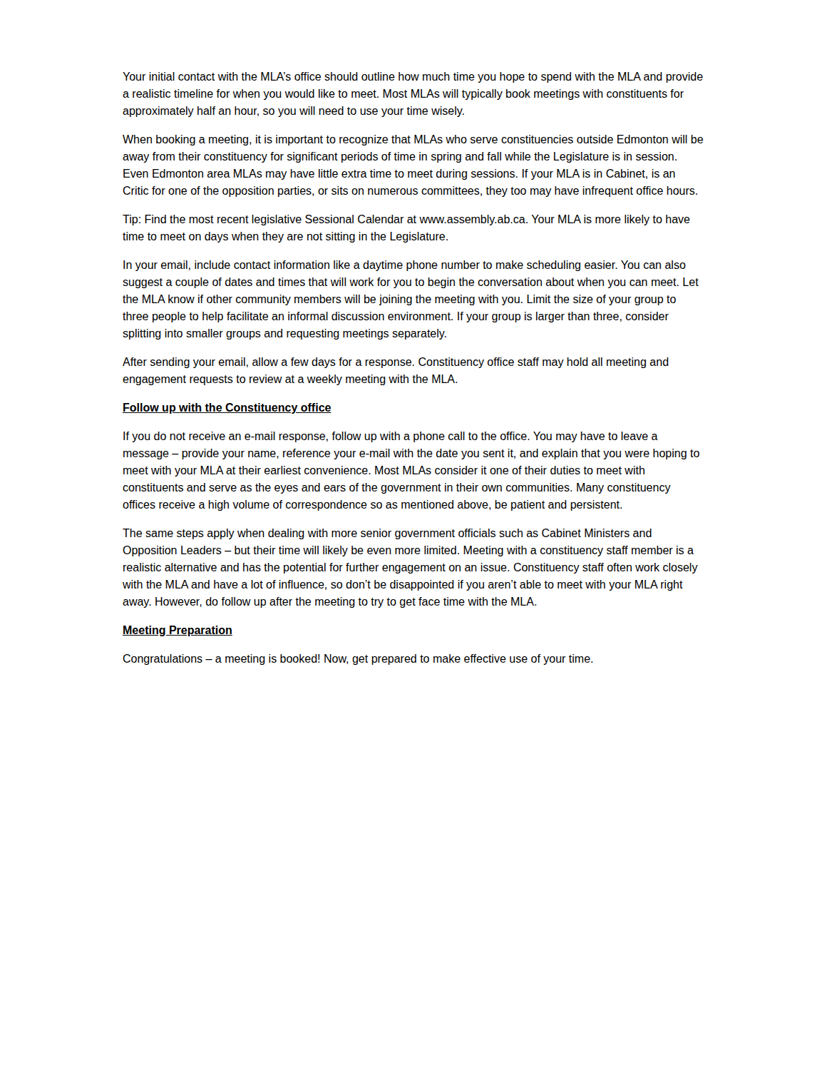Your initial contact with the MLA’s office should outline how much time you hope to spend with the MLA and provide a realistic timeline for when you would like to meet. Most MLAs will typically book meetings with constituents for approximately half an hour, so you will need to use your time wisely.
When booking a meeting, it is important to recognize that MLAs who serve constituencies outside Edmonton will be away from their constituency for significant periods of time in spring and fall while the Legislature is in session. Even Edmonton area MLAs may have little extra time to meet during sessions. If your MLA is in Cabinet, is an Critic for one of the opposition parties, or sits on numerous committees, they too may have infrequent office hours.
Tip: Find the most recent legislative Sessional Calendar at www.assembly.ab.ca. Your MLA is more likely to have time to meet on days when they are not sitting in the Legislature.
In your email, include contact information like a daytime phone number to make scheduling easier. You can also suggest a couple of dates and times that will work for you to begin the conversation about when you can meet. Let the MLA know if other community members will be joining the meeting with you. Limit the size of your group to three people to help facilitate an informal discussion environment. If your group is larger than three, consider splitting into smaller groups and requesting meetings separately.
After sending your email, allow a few days for a response. Constituency office staff may hold all meeting and engagement requests to review at a weekly meeting with the MLA.
Follow up with the Constituency office
If you do not receive an e-mail response, follow up with a phone call to the office. You may have to leave a message – provide your name, reference your e-mail with the date you sent it, and explain that you were hoping to meet with your MLA at their earliest convenience. Most MLAs consider it one of their duties to meet with constituents and serve as the eyes and ears of the government in their own communities. Many constituency offices receive a high volume of correspondence so as mentioned above, be patient and persistent.
The same steps apply when dealing with more senior government officials such as Cabinet Ministers and Opposition Leaders – but their time will likely be even more limited. Meeting with a constituency staff member is a realistic alternative and has the potential for further engagement on an issue. Constituency staff often work closely with the MLA and have a lot of influence, so don’t be disappointed if you aren’t able to meet with your MLA right away. However, do follow up after the meeting to try to get face time with the MLA.
Meeting Preparation
Congratulations – a meeting is booked! Now, get prepared to make effective use of your time.